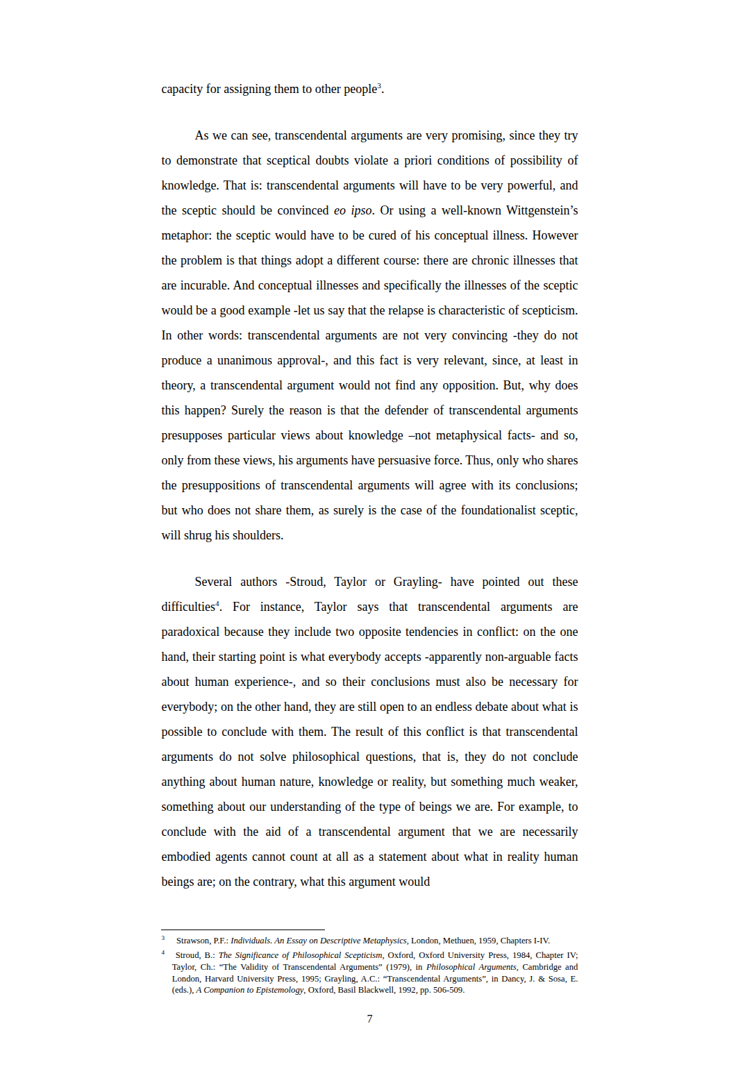capacity for assigning them to other people3.
As we can see, transcendental arguments are very promising, since they try to demonstrate that sceptical doubts violate a priori conditions of possibility of knowledge. That is: transcendental arguments will have to be very powerful, and the sceptic should be convinced eo ipso. Or using a well-known Wittgenstein’s metaphor: the sceptic would have to be cured of his conceptual illness. However the problem is that things adopt a different course: there are chronic illnesses that are incurable. And conceptual illnesses and specifically the illnesses of the sceptic would be a good example -let us say that the relapse is characteristic of scepticism. In other words: transcendental arguments are not very convincing -they do not produce a unanimous approval-, and this fact is very relevant, since, at least in theory, a transcendental argument would not find any opposition. But, why does this happen? Surely the reason is that the defender of transcendental arguments presupposes particular views about knowledge –not metaphysical facts- and so, only from these views, his arguments have persuasive force. Thus, only who shares the presuppositions of transcendental arguments will agree with its conclusions; but who does not share them, as surely is the case of the foundationalist sceptic, will shrug his shoulders.
Several authors -Stroud, Taylor or Grayling- have pointed out these difficulties4. For instance, Taylor says that transcendental arguments are paradoxical because they include two opposite tendencies in conflict: on the one hand, their starting point is what everybody accepts -apparently non-arguable facts about human experience-, and so their conclusions must also be necessary for everybody; on the other hand, they are still open to an endless debate about what is possible to conclude with them. The result of this conflict is that transcendental arguments do not solve philosophical questions, that is, they do not conclude anything about human nature, knowledge or reality, but something much weaker, something about our understanding of the type of beings we are. For example, to conclude with the aid of a transcendental argument that we are necessarily embodied agents cannot count at all as a statement about what in reality human beings are; on the contrary, what this argument would
3 Strawson, P.F.: Individuals. An Essay on Descriptive Metaphysics, London, Methuen, 1959, Chapters I-IV.
4 Stroud, B.: The Significance of Philosophical Scepticism, Oxford, Oxford University Press, 1984, Chapter IV; Taylor, Ch.: “The Validity of Transcendental Arguments” (1979), in Philosophical Arguments, Cambridge and London, Harvard University Press, 1995; Grayling, A.C.: “Transcendental Arguments”, in Dancy, J. & Sosa, E. (eds.), A Companion to Epistemology, Oxford, Basil Blackwell, 1992, pp. 506-509.
7